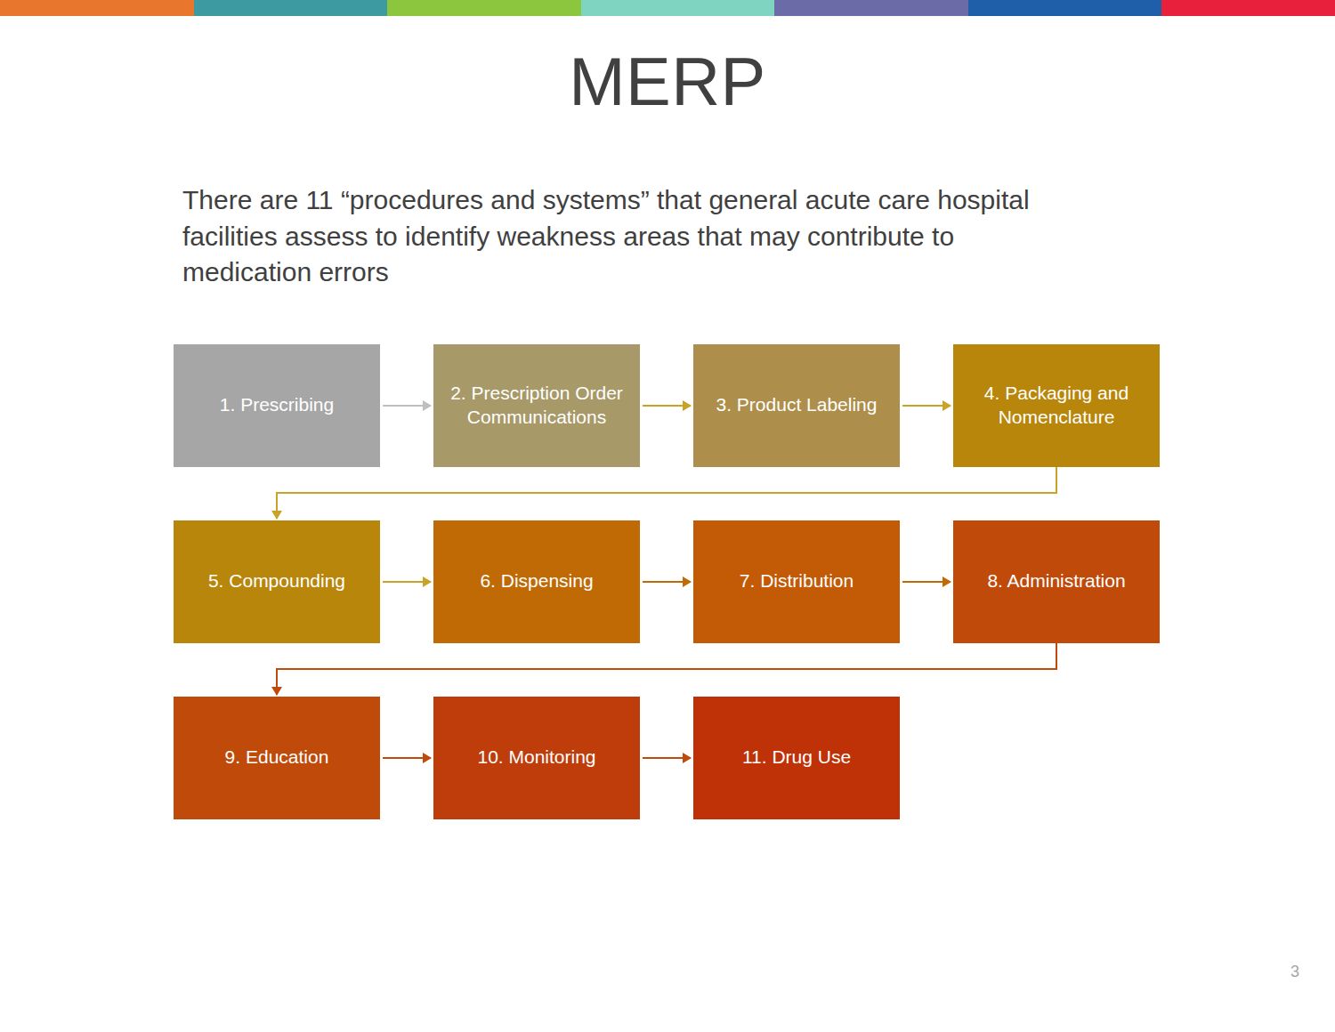MERP
There are 11 “procedures and systems” that general acute care hospital facilities assess to identify weakness areas that may contribute to medication errors
1. Prescribing
2. Prescription Order Communications
3. Product Labeling
4. Packaging and Nomenclature
5. Compounding
6. Dispensing
7. Distribution
8. Administration
9. Education
10. Monitoring
11. Drug Use
3